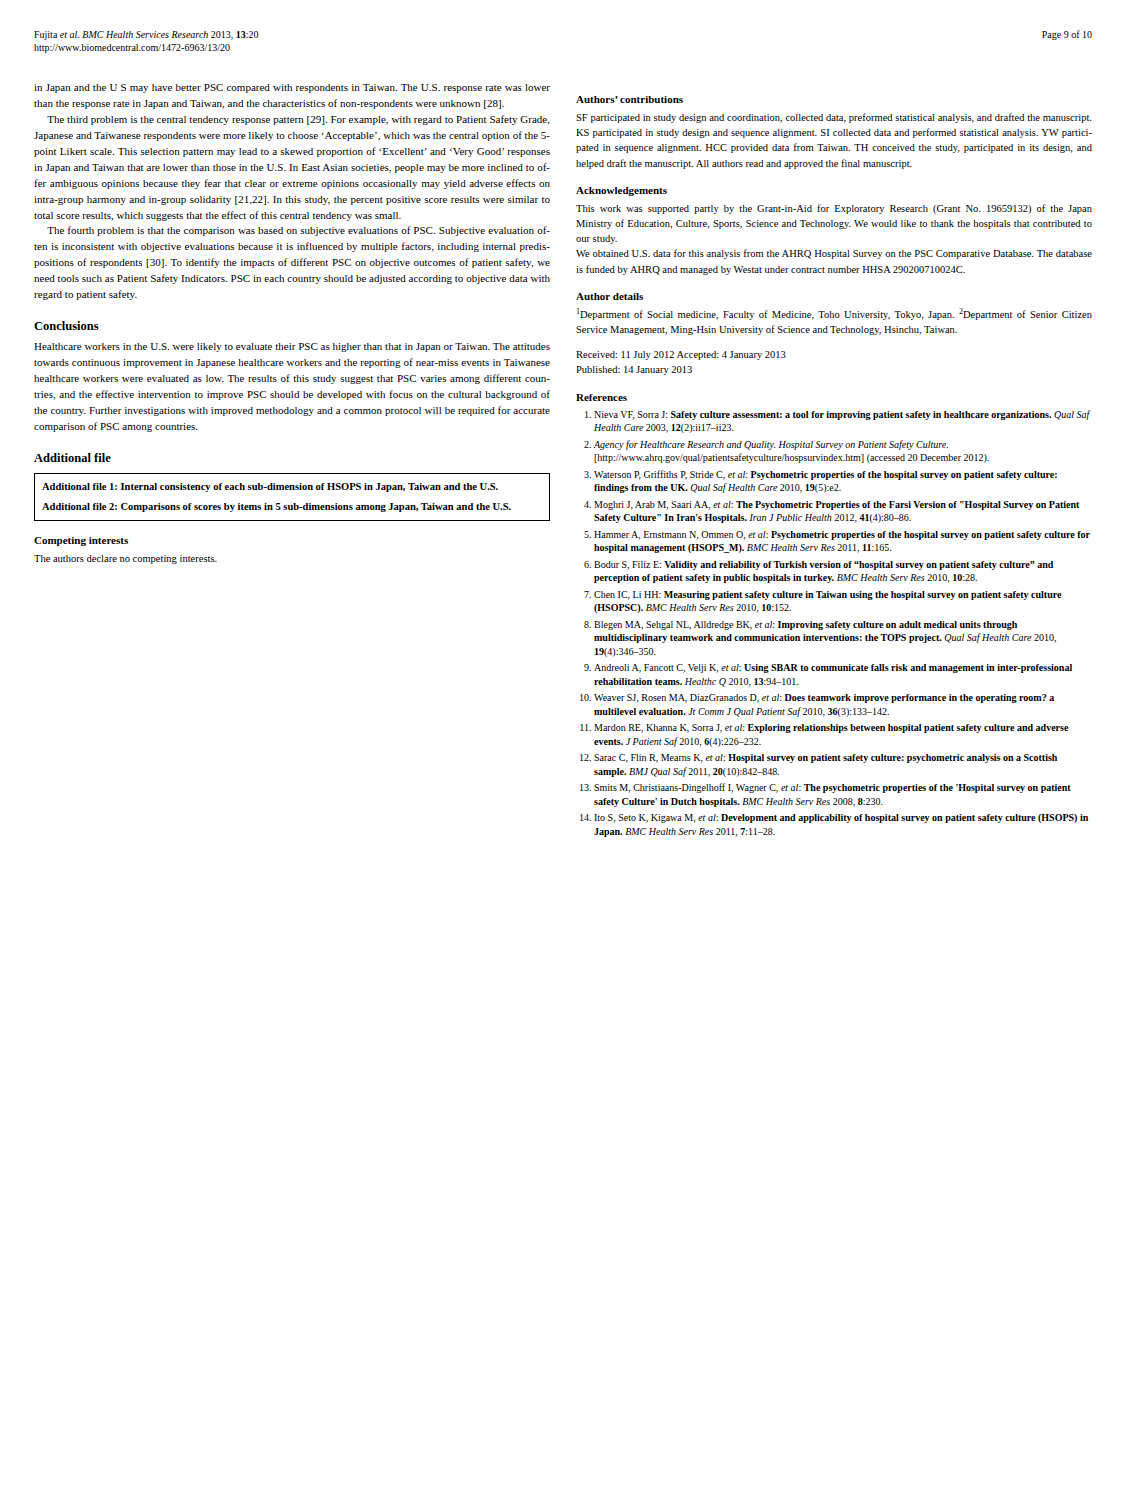Fujita et al. BMC Health Services Research 2013, 13:20
http://www.biomedcentral.com/1472-6963/13/20
Page 9 of 10
in Japan and the U S may have better PSC compared with respondents in Taiwan. The U.S. response rate was lower than the response rate in Japan and Taiwan, and the characteristics of non-respondents were unknown [28].
The third problem is the central tendency response pattern [29]. For example, with regard to Patient Safety Grade, Japanese and Taiwanese respondents were more likely to choose ‘Acceptable’, which was the central option of the 5-point Likert scale. This selection pattern may lead to a skewed proportion of ‘Excellent’ and ‘Very Good’ responses in Japan and Taiwan that are lower than those in the U.S. In East Asian societies, people may be more inclined to offer ambiguous opinions because they fear that clear or extreme opinions occasionally may yield adverse effects on intra-group harmony and in-group solidarity [21,22]. In this study, the percent positive score results were similar to total score results, which suggests that the effect of this central tendency was small.
The fourth problem is that the comparison was based on subjective evaluations of PSC. Subjective evaluation often is inconsistent with objective evaluations because it is influenced by multiple factors, including internal predispositions of respondents [30]. To identify the impacts of different PSC on objective outcomes of patient safety, we need tools such as Patient Safety Indicators. PSC in each country should be adjusted according to objective data with regard to patient safety.
Conclusions
Healthcare workers in the U.S. were likely to evaluate their PSC as higher than that in Japan or Taiwan. The attitudes towards continuous improvement in Japanese healthcare workers and the reporting of near-miss events in Taiwanese healthcare workers were evaluated as low. The results of this study suggest that PSC varies among different countries, and the effective intervention to improve PSC should be developed with focus on the cultural background of the country. Further investigations with improved methodology and a common protocol will be required for accurate comparison of PSC among countries.
Additional file
Additional file 1: Internal consistency of each sub-dimension of HSOPS in Japan, Taiwan and the U.S.
Additional file 2: Comparisons of scores by items in 5 sub-dimensions among Japan, Taiwan and the U.S.
Competing interests
The authors declare no competing interests.
Authors’ contributions
SF participated in study design and coordination, collected data, preformed statistical analysis, and drafted the manuscript. KS participated in study design and sequence alignment. SI collected data and performed statistical analysis. YW participated in sequence alignment. HCC provided data from Taiwan. TH conceived the study, participated in its design, and helped draft the manuscript. All authors read and approved the final manuscript.
Acknowledgements
This work was supported partly by the Grant-in-Aid for Exploratory Research (Grant No. 19659132) of the Japan Ministry of Education, Culture, Sports, Science and Technology. We would like to thank the hospitals that contributed to our study.
We obtained U.S. data for this analysis from the AHRQ Hospital Survey on the PSC Comparative Database. The database is funded by AHRQ and managed by Westat under contract number HHSA 290200710024C.
Author details
1Department of Social medicine, Faculty of Medicine, Toho University, Tokyo, Japan. 2Department of Senior Citizen Service Management, Ming-Hsin University of Science and Technology, Hsinchu, Taiwan.
Received: 11 July 2012 Accepted: 4 January 2013
Published: 14 January 2013
References
Nieva VF, Sorra J: Safety culture assessment: a tool for improving patient safety in healthcare organizations. Qual Saf Health Care 2003, 12(2):ii17–ii23.
Agency for Healthcare Research and Quality. Hospital Survey on Patient Safety Culture. [http://www.ahrq.gov/qual/patientsafetyculture/hospsurvindex.htm] (accessed 20 December 2012).
Waterson P, Griffiths P, Stride C, et al: Psychometric properties of the hospital survey on patient safety culture: findings from the UK. Qual Saf Health Care 2010, 19(5):e2.
Moghri J, Arab M, Saari AA, et al: The Psychometric Properties of the Farsi Version of "Hospital Survey on Patient Safety Culture" In Iran's Hospitals. Iran J Public Health 2012, 41(4):80–86.
Hammer A, Ernstmann N, Ommen O, et al: Psychometric properties of the hospital survey on patient safety culture for hospital management (HSOPS_M). BMC Health Serv Res 2011, 11:165.
Bodur S, Filiz E: Validity and reliability of Turkish version of “hospital survey on patient safety culture” and perception of patient safety in public hospitals in turkey. BMC Health Serv Res 2010, 10:28.
Chen IC, Li HH: Measuring patient safety culture in Taiwan using the hospital survey on patient safety culture (HSOPSC). BMC Health Serv Res 2010, 10:152.
Blegen MA, Sehgal NL, Alldredge BK, et al: Improving safety culture on adult medical units through multidisciplinary teamwork and communication interventions: the TOPS project. Qual Saf Health Care 2010, 19(4):346–350.
Andreoli A, Fancott C, Velji K, et al: Using SBAR to communicate falls risk and management in inter-professional rehabilitation teams. Healthc Q 2010, 13:94–101.
Weaver SJ, Rosen MA, DiazGranados D, et al: Does teamwork improve performance in the operating room? a multilevel evaluation. Jt Comm J Qual Patient Saf 2010, 36(3):133–142.
Mardon RE, Khanna K, Sorra J, et al: Exploring relationships between hospital patient safety culture and adverse events. J Patient Saf 2010, 6(4):226–232.
Sarac C, Flin R, Mearns K, et al: Hospital survey on patient safety culture: psychometric analysis on a Scottish sample. BMJ Qual Saf 2011, 20(10):842–848.
Smits M, Christiaans-Dingelhoff I, Wagner C, et al: The psychometric properties of the 'Hospital survey on patient safety Culture' in Dutch hospitals. BMC Health Serv Res 2008, 8:230.
Ito S, Seto K, Kigawa M, et al: Development and applicability of hospital survey on patient safety culture (HSOPS) in Japan. BMC Health Serv Res 2011, 7:11–28.